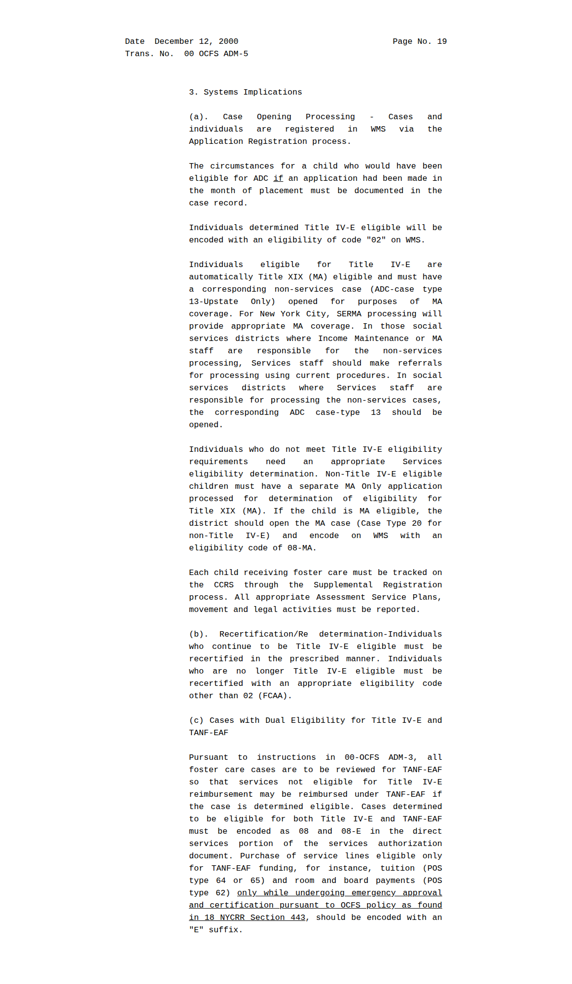Date December 12, 2000 Trans. No. 00 OCFS ADM-5
Page No. 19
3. Systems Implications
(a). Case Opening Processing - Cases and individuals are registered in WMS via the Application Registration process.
The circumstances for a child who would have been eligible for ADC if an application had been made in the month of placement must be documented in the case record.
Individuals determined Title IV-E eligible will be encoded with an eligibility of code "02" on WMS.
Individuals eligible for Title IV-E are automatically Title XIX (MA) eligible and must have a corresponding non-services case (ADC-case type 13-Upstate Only) opened for purposes of MA coverage. For New York City, SERMA processing will provide appropriate MA coverage. In those social services districts where Income Maintenance or MA staff are responsible for the non-services processing, Services staff should make referrals for processing using current procedures. In social services districts where Services staff are responsible for processing the non-services cases, the corresponding ADC case-type 13 should be opened.
Individuals who do not meet Title IV-E eligibility requirements need an appropriate Services eligibility determination. Non-Title IV-E eligible children must have a separate MA Only application processed for determination of eligibility for Title XIX (MA). If the child is MA eligible, the district should open the MA case (Case Type 20 for non-Title IV-E) and encode on WMS with an eligibility code of 08-MA.
Each child receiving foster care must be tracked on the CCRS through the Supplemental Registration process. All appropriate Assessment Service Plans, movement and legal activities must be reported.
(b). Recertification/Re determination-Individuals who continue to be Title IV-E eligible must be recertified in the prescribed manner. Individuals who are no longer Title IV-E eligible must be recertified with an appropriate eligibility code other than 02 (FCAA).
(c) Cases with Dual Eligibility for Title IV-E and TANF-EAF
Pursuant to instructions in 00-OCFS ADM-3, all foster care cases are to be reviewed for TANF-EAF so that services not eligible for Title IV-E reimbursement may be reimbursed under TANF-EAF if the case is determined eligible. Cases determined to be eligible for both Title IV-E and TANF-EAF must be encoded as 08 and 08-E in the direct services portion of the services authorization document. Purchase of service lines eligible only for TANF-EAF funding, for instance, tuition (POS type 64 or 65) and room and board payments (POS type 62) only while undergoing emergency approval and certification pursuant to OCFS policy as found in 18 NYCRR Section 443, should be encoded with an "E" suffix.